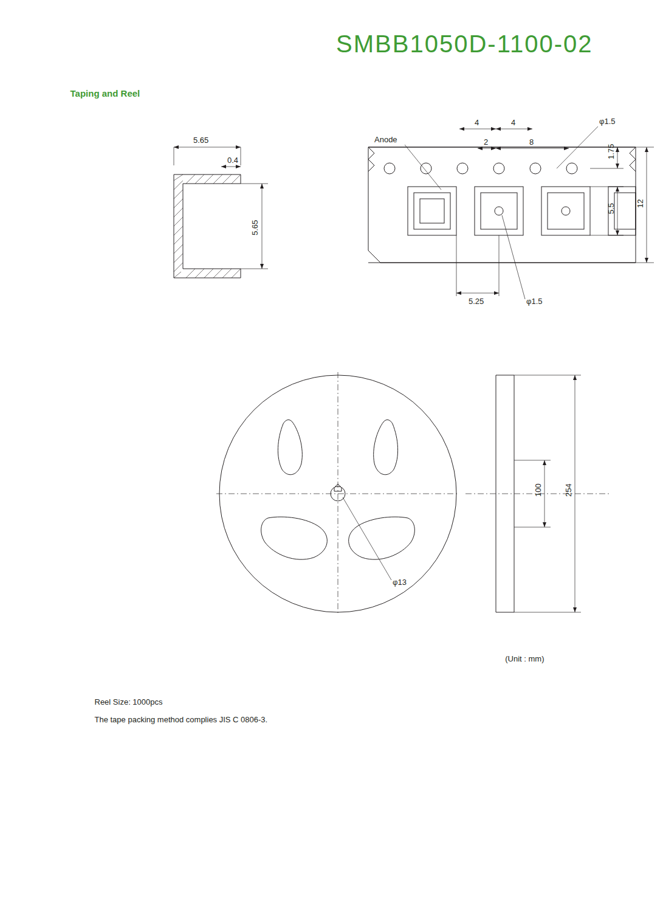SMBB1050D-1100-02
Taping and Reel
5.65 0.4 5.65 4 4 2 8 φ1.5 Anode 1.75 5.5 12 5.25 φ1.5 φ13 100 254
(Unit : mm)
Reel Size: 1000pcs
The tape packing method complies JIS C 0806-3.